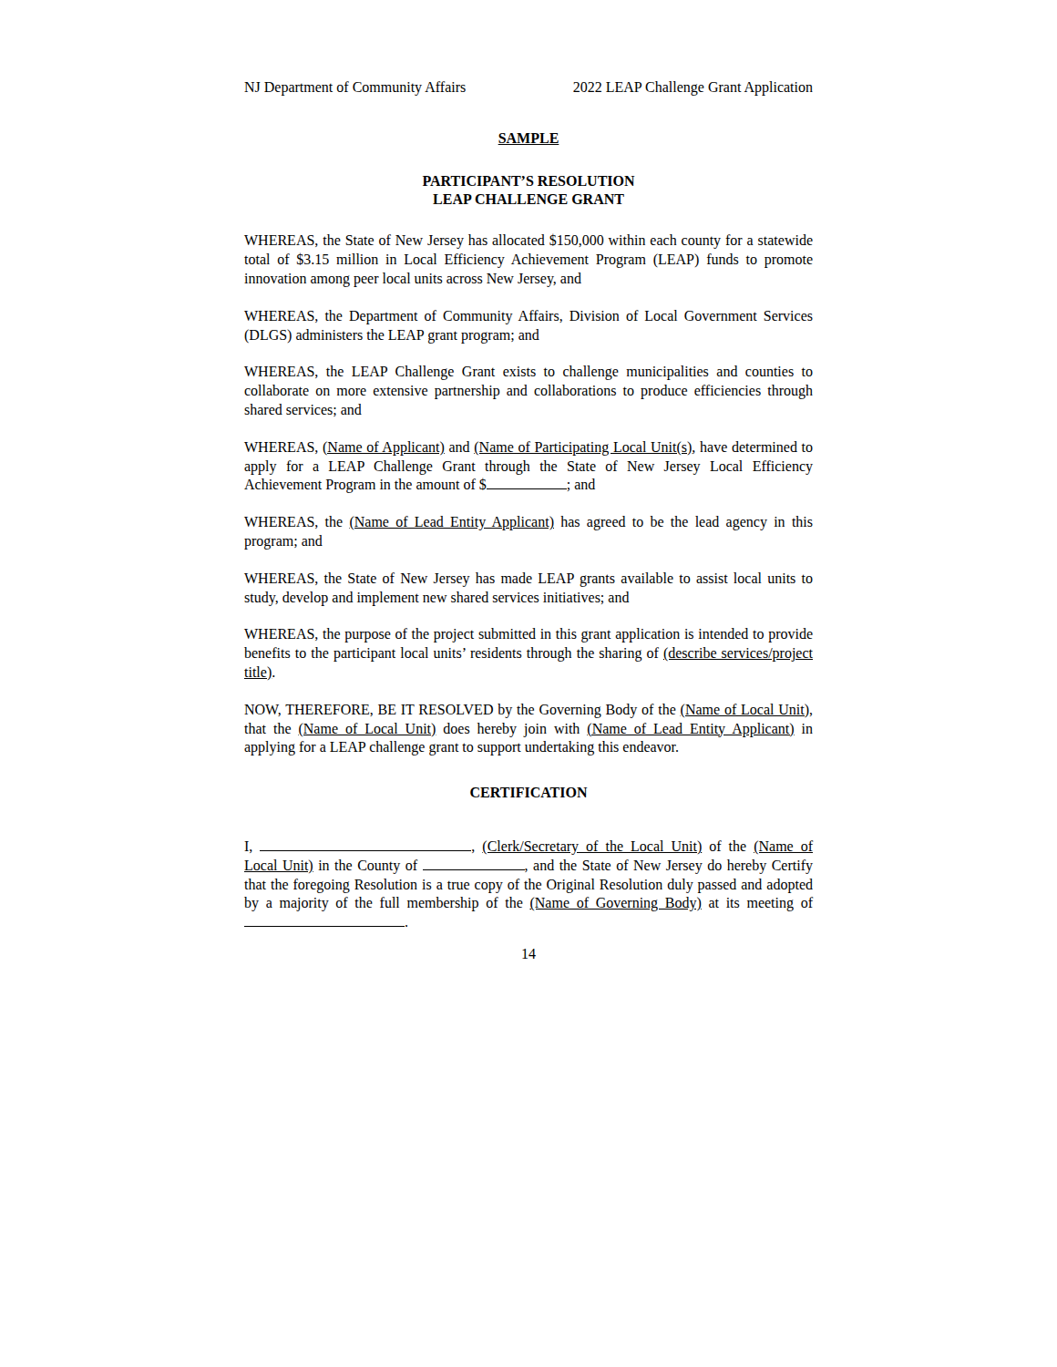NJ Department of Community Affairs
2022 LEAP Challenge Grant Application
SAMPLE
PARTICIPANT’S RESOLUTION
LEAP CHALLENGE GRANT
WHEREAS, the State of New Jersey has allocated $150,000 within each county for a statewide total of $3.15 million in Local Efficiency Achievement Program (LEAP) funds to promote innovation among peer local units across New Jersey, and
WHEREAS, the Department of Community Affairs, Division of Local Government Services (DLGS) administers the LEAP grant program; and
WHEREAS, the LEAP Challenge Grant exists to challenge municipalities and counties to collaborate on more extensive partnership and collaborations to produce efficiencies through shared services; and
WHEREAS, (Name of Applicant) and (Name of Participating Local Unit(s), have determined to apply for a LEAP Challenge Grant through the State of New Jersey Local Efficiency Achievement Program in the amount of $ ; and
WHEREAS, the (Name of Lead Entity Applicant) has agreed to be the lead agency in this program; and
WHEREAS, the State of New Jersey has made LEAP grants available to assist local units to study, develop and implement new shared services initiatives; and
WHEREAS, the purpose of the project submitted in this grant application is intended to provide benefits to the participant local units’ residents through the sharing of (describe services/project title).
NOW, THEREFORE, BE IT RESOLVED by the Governing Body of the (Name of Local Unit), that the (Name of Local Unit) does hereby join with (Name of Lead Entity Applicant) in applying for a LEAP challenge grant to support undertaking this endeavor.
CERTIFICATION
I, , (Clerk/Secretary of the Local Unit) of the (Name of Local Unit) in the County of , and the State of New Jersey do hereby Certify that the foregoing Resolution is a true copy of the Original Resolution duly passed and adopted by a majority of the full membership of the (Name of Governing Body) at its meeting of .
14